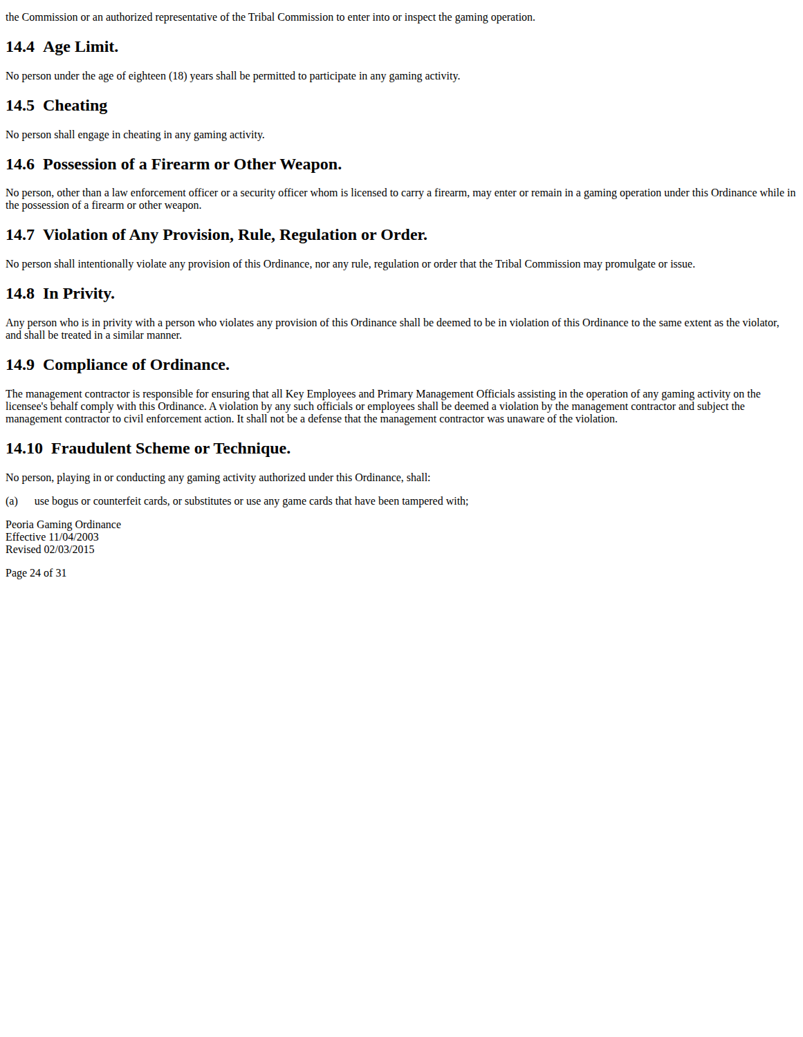the Commission or an authorized representative of the Tribal Commission to enter into or inspect the gaming operation.
14.4 Age Limit.
No person under the age of eighteen (18) years shall be permitted to participate in any gaming activity.
14.5 Cheating
No person shall engage in cheating in any gaming activity.
14.6 Possession of a Firearm or Other Weapon.
No person, other than a law enforcement officer or a security officer whom is licensed to carry a firearm, may enter or remain in a gaming operation under this Ordinance while in the possession of a firearm or other weapon.
14.7 Violation of Any Provision, Rule, Regulation or Order.
No person shall intentionally violate any provision of this Ordinance, nor any rule, regulation or order that the Tribal Commission may promulgate or issue.
14.8 In Privity.
Any person who is in privity with a person who violates any provision of this Ordinance shall be deemed to be in violation of this Ordinance to the same extent as the violator, and shall be treated in a similar manner.
14.9 Compliance of Ordinance.
The management contractor is responsible for ensuring that all Key Employees and Primary Management Officials assisting in the operation of any gaming activity on the licensee's behalf comply with this Ordinance. A violation by any such officials or employees shall be deemed a violation by the management contractor and subject the management contractor to civil enforcement action. It shall not be a defense that the management contractor was unaware of the violation.
14.10 Fraudulent Scheme or Technique.
No person, playing in or conducting any gaming activity authorized under this Ordinance, shall:
(a) use bogus or counterfeit cards, or substitutes or use any game cards that have been tampered with;
Peoria Gaming Ordinance
Effective 11/04/2003
Revised 02/03/2015
Page 24 of 31